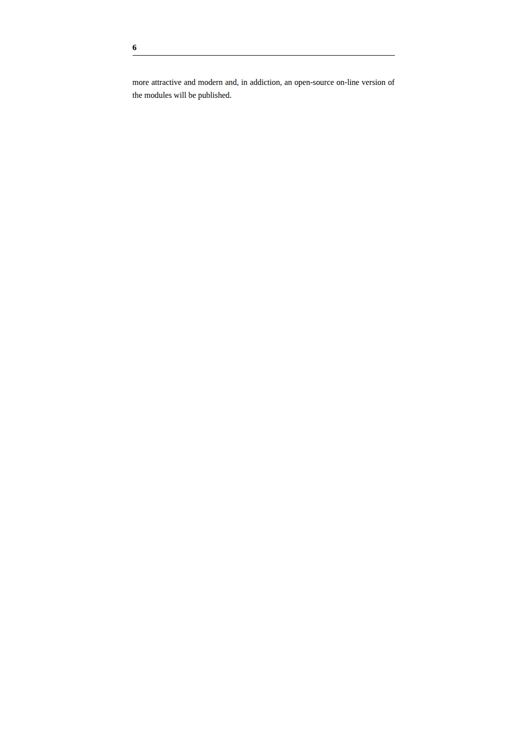6
more attractive and modern and, in addiction, an open-source on-line version of the modules will be published.